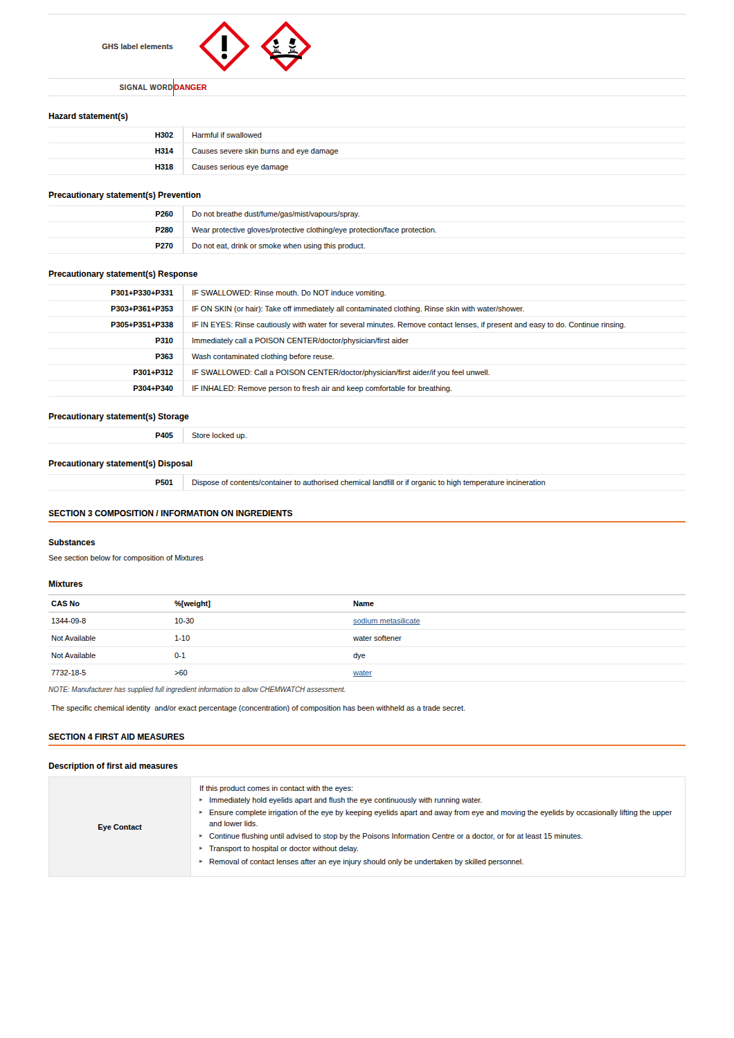| GHS label elements | |
| SIGNAL WORD | DANGER |
Hazard statement(s)
| H302 | Harmful if swallowed |
| H314 | Causes severe skin burns and eye damage |
| H318 | Causes serious eye damage |
Precautionary statement(s) Prevention
| P260 | Do not breathe dust/fume/gas/mist/vapours/spray. |
| P280 | Wear protective gloves/protective clothing/eye protection/face protection. |
| P270 | Do not eat, drink or smoke when using this product. |
Precautionary statement(s) Response
| P301+P330+P331 | IF SWALLOWED: Rinse mouth. Do NOT induce vomiting. |
| P303+P361+P353 | IF ON SKIN (or hair): Take off immediately all contaminated clothing. Rinse skin with water/shower. |
| P305+P351+P338 | IF IN EYES: Rinse cautiously with water for several minutes. Remove contact lenses, if present and easy to do. Continue rinsing. |
| P310 | Immediately call a POISON CENTER/doctor/physician/first aider |
| P363 | Wash contaminated clothing before reuse. |
| P301+P312 | IF SWALLOWED: Call a POISON CENTER/doctor/physician/first aider/if you feel unwell. |
| P304+P340 | IF INHALED: Remove person to fresh air and keep comfortable for breathing. |
Precautionary statement(s) Storage
| P405 | Store locked up. |
Precautionary statement(s) Disposal
| P501 | Dispose of contents/container to authorised chemical landfill or if organic to high temperature incineration |
SECTION 3 COMPOSITION / INFORMATION ON INGREDIENTS
Substances
See section below for composition of Mixtures
Mixtures
| CAS No | %[weight] | Name |
| --- | --- | --- |
| 1344-09-8 | 10-30 | sodium metasilicate |
| Not Available | 1-10 | water softener |
| Not Available | 0-1 | dye |
| 7732-18-5 | >60 | water |
NOTE: Manufacturer has supplied full ingredient information to allow CHEMWATCH assessment.
The specific chemical identity and/or exact percentage (concentration) of composition has been withheld as a trade secret.
SECTION 4 FIRST AID MEASURES
Description of first aid measures
| Eye Contact | If this product comes in contact with the eyes: Immediately hold eyelids apart and flush the eye continuously with running water. Ensure complete irrigation of the eye by keeping eyelids apart and away from eye and moving the eyelids by occasionally lifting the upper and lower lids. Continue flushing until advised to stop by the Poisons Information Centre or a doctor, or for at least 15 minutes. Transport to hospital or doctor without delay. Removal of contact lenses after an eye injury should only be undertaken by skilled personnel. |